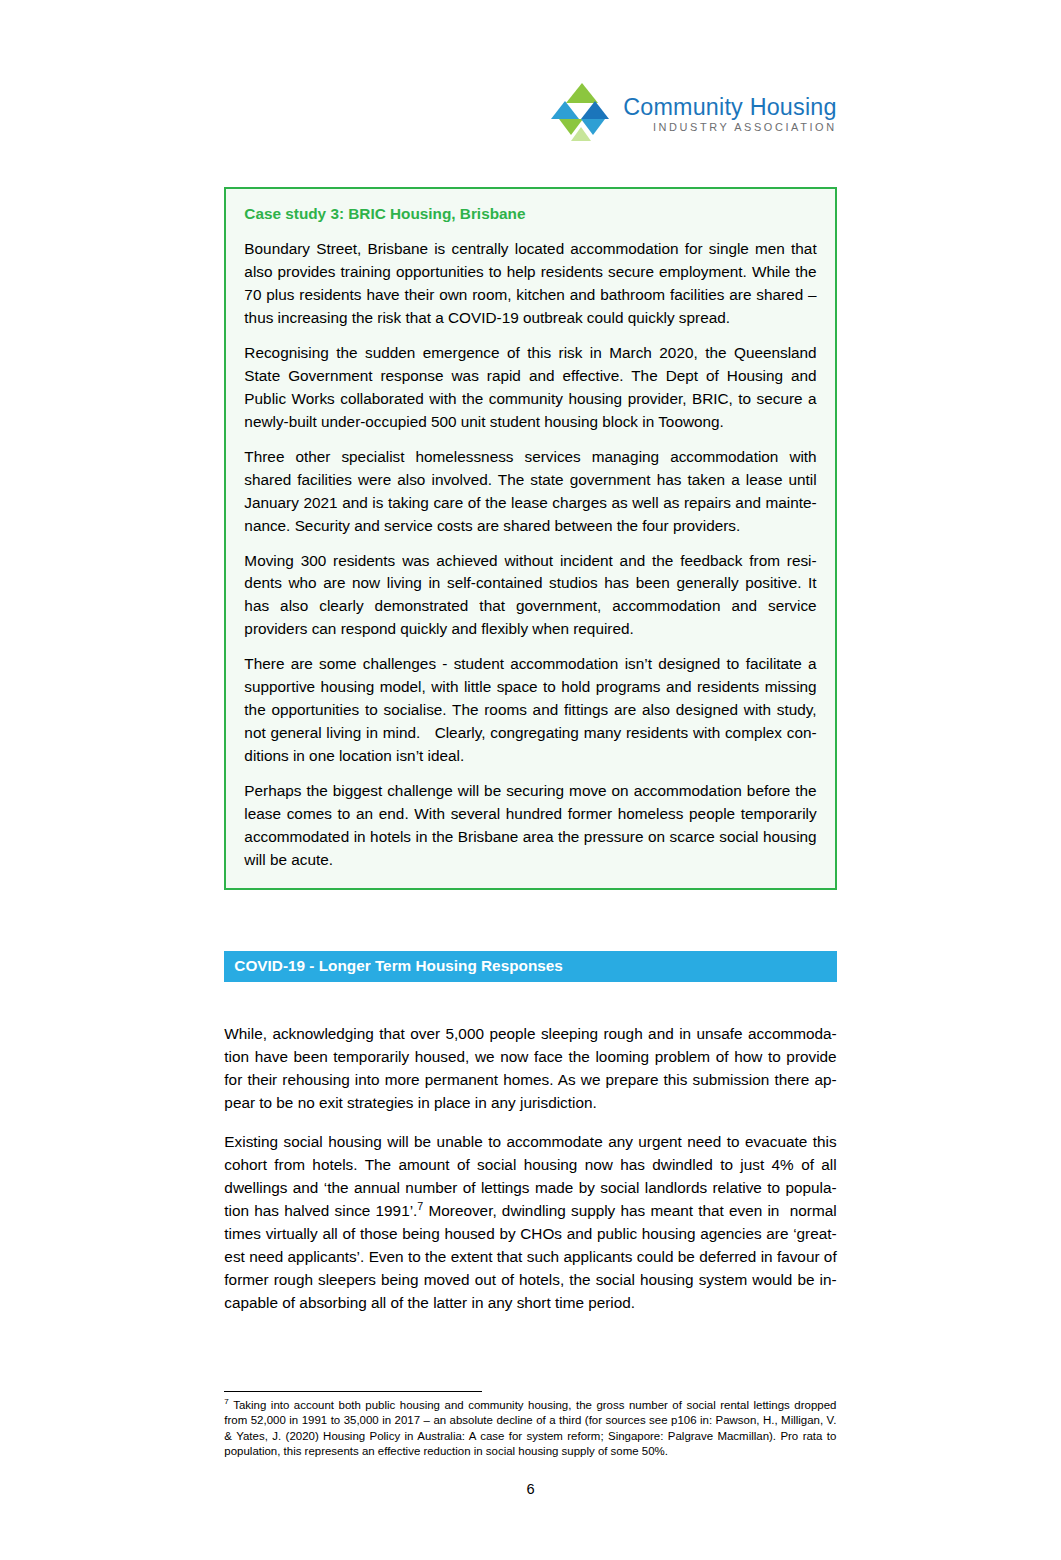Community Housing
INDUSTRY ASSOCIATION
Case study 3: BRIC Housing, Brisbane
Boundary Street, Brisbane is centrally located accommodation for single men that also provides training opportunities to help residents secure employment. While the 70 plus residents have their own room, kitchen and bathroom facilities are shared – thus increasing the risk that a COVID-19 outbreak could quickly spread.
Recognising the sudden emergence of this risk in March 2020, the Queensland State Government response was rapid and effective. The Dept of Housing and Public Works collaborated with the community housing provider, BRIC, to secure a newly-built under-occupied 500 unit student housing block in Toowong.
Three other specialist homelessness services managing accommodation with shared facilities were also involved. The state government has taken a lease until January 2021 and is taking care of the lease charges as well as repairs and maintenance. Security and service costs are shared between the four providers.
Moving 300 residents was achieved without incident and the feedback from residents who are now living in self-contained studios has been generally positive. It has also clearly demonstrated that government, accommodation and service providers can respond quickly and flexibly when required.
There are some challenges - student accommodation isn’t designed to facilitate a supportive housing model, with little space to hold programs and residents missing the opportunities to socialise. The rooms and fittings are also designed with study, not general living in mind. Clearly, congregating many residents with complex conditions in one location isn’t ideal.
Perhaps the biggest challenge will be securing move on accommodation before the lease comes to an end. With several hundred former homeless people temporarily accommodated in hotels in the Brisbane area the pressure on scarce social housing will be acute.
COVID-19 - Longer Term Housing Responses
While, acknowledging that over 5,000 people sleeping rough and in unsafe accommodation have been temporarily housed, we now face the looming problem of how to provide for their rehousing into more permanent homes. As we prepare this submission there appear to be no exit strategies in place in any jurisdiction.
Existing social housing will be unable to accommodate any urgent need to evacuate this cohort from hotels. The amount of social housing now has dwindled to just 4% of all dwellings and ‘the annual number of lettings made by social landlords relative to population has halved since 1991’.7 Moreover, dwindling supply has meant that even in normal times virtually all of those being housed by CHOs and public housing agencies are ‘greatest need applicants’. Even to the extent that such applicants could be deferred in favour of former rough sleepers being moved out of hotels, the social housing system would be incapable of absorbing all of the latter in any short time period.
7 Taking into account both public housing and community housing, the gross number of social rental lettings dropped from 52,000 in 1991 to 35,000 in 2017 – an absolute decline of a third (for sources see p106 in: Pawson, H., Milligan, V. & Yates, J. (2020) Housing Policy in Australia: A case for system reform; Singapore: Palgrave Macmillan). Pro rata to population, this represents an effective reduction in social housing supply of some 50%.
6